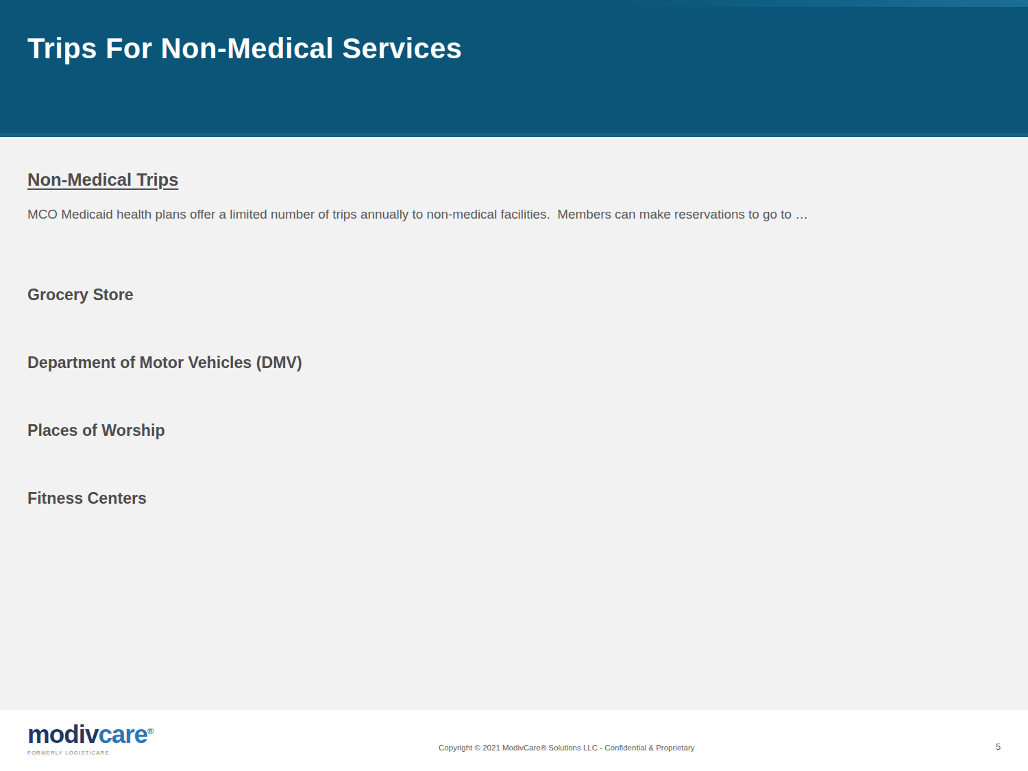Trips For Non-Medical Services
Non-Medical Trips
MCO Medicaid health plans offer a limited number of trips annually to non-medical facilities. Members can make reservations to go to …
Grocery Store
Department of Motor Vehicles (DMV)
Places of Worship
Fitness Centers
modiv care® Formerly LogistiCare
Copyright © 2021 ModivCare® Solutions LLC - Confidential & Proprietary
5